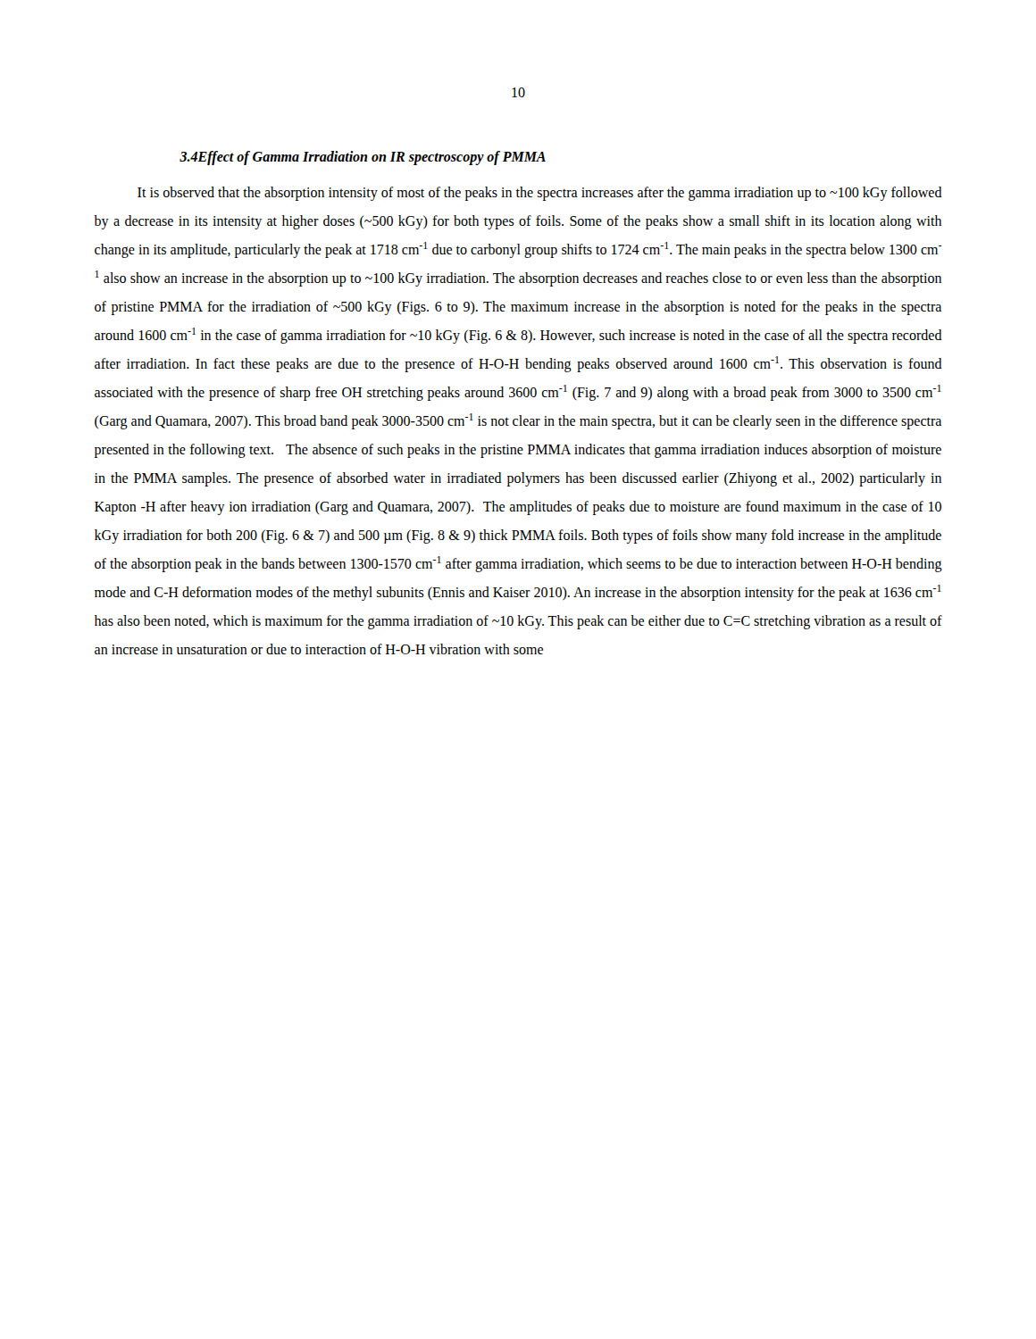10
3.4 Effect of Gamma Irradiation on IR spectroscopy of PMMA
It is observed that the absorption intensity of most of the peaks in the spectra increases after the gamma irradiation up to ~100 kGy followed by a decrease in its intensity at higher doses (~500 kGy) for both types of foils. Some of the peaks show a small shift in its location along with change in its amplitude, particularly the peak at 1718 cm-1 due to carbonyl group shifts to 1724 cm-1. The main peaks in the spectra below 1300 cm-1 also show an increase in the absorption up to ~100 kGy irradiation. The absorption decreases and reaches close to or even less than the absorption of pristine PMMA for the irradiation of ~500 kGy (Figs. 6 to 9). The maximum increase in the absorption is noted for the peaks in the spectra around 1600 cm-1 in the case of gamma irradiation for ~10 kGy (Fig. 6 & 8). However, such increase is noted in the case of all the spectra recorded after irradiation. In fact these peaks are due to the presence of H-O-H bending peaks observed around 1600 cm-1. This observation is found associated with the presence of sharp free OH stretching peaks around 3600 cm-1 (Fig. 7 and 9) along with a broad peak from 3000 to 3500 cm-1 (Garg and Quamara, 2007). This broad band peak 3000-3500 cm-1 is not clear in the main spectra, but it can be clearly seen in the difference spectra presented in the following text. The absence of such peaks in the pristine PMMA indicates that gamma irradiation induces absorption of moisture in the PMMA samples. The presence of absorbed water in irradiated polymers has been discussed earlier (Zhiyong et al., 2002) particularly in Kapton -H after heavy ion irradiation (Garg and Quamara, 2007). The amplitudes of peaks due to moisture are found maximum in the case of 10 kGy irradiation for both 200 (Fig. 6 & 7) and 500 µm (Fig. 8 & 9) thick PMMA foils. Both types of foils show many fold increase in the amplitude of the absorption peak in the bands between 1300-1570 cm-1 after gamma irradiation, which seems to be due to interaction between H-O-H bending mode and C-H deformation modes of the methyl subunits (Ennis and Kaiser 2010). An increase in the absorption intensity for the peak at 1636 cm-1 has also been noted, which is maximum for the gamma irradiation of ~10 kGy. This peak can be either due to C=C stretching vibration as a result of an increase in unsaturation or due to interaction of H-O-H vibration with some